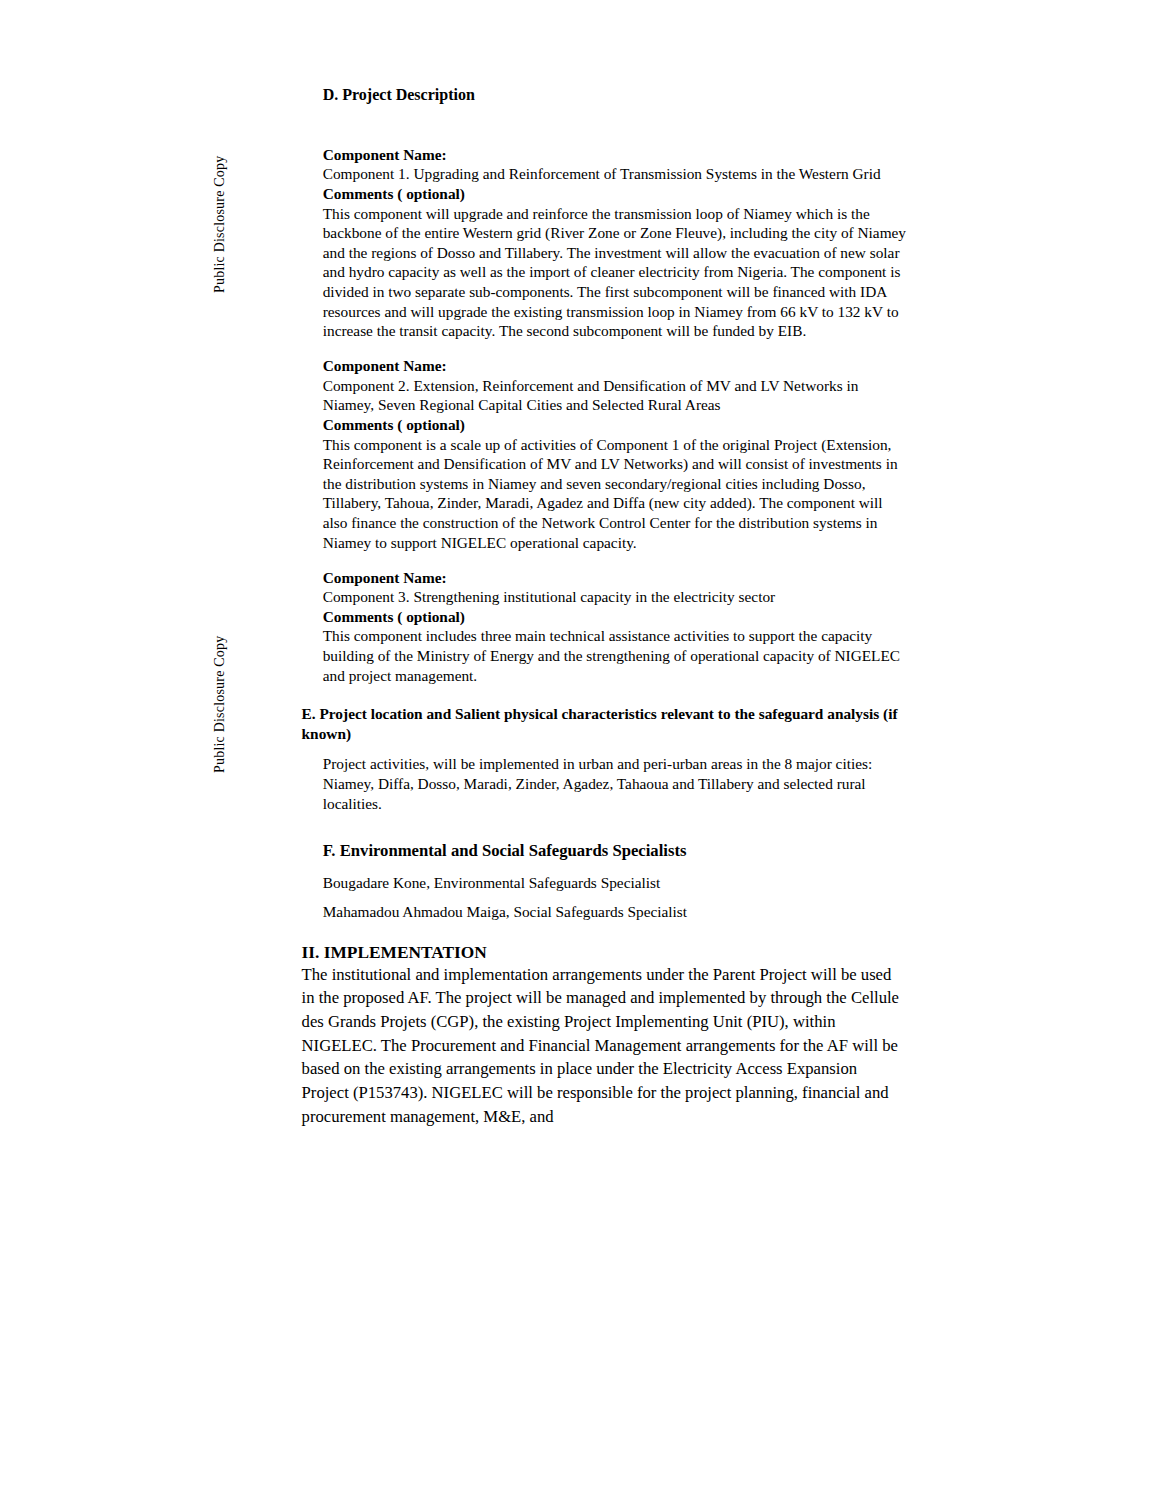Public Disclosure Copy Public Disclosure Copy
D. Project Description
Component Name:
Component 1. Upgrading and Reinforcement of Transmission Systems in the Western Grid
Comments ( optional)
This component will upgrade and reinforce the transmission loop of Niamey which is the backbone of the entire Western grid (River Zone or Zone Fleuve), including the city of Niamey and the regions of Dosso and Tillabery. The investment will allow the evacuation of new solar and hydro capacity as well as the import of cleaner electricity from Nigeria. The component is divided in two separate sub-components. The first subcomponent will be financed with IDA resources and will upgrade the existing transmission loop in Niamey from 66 kV to 132 kV to increase the transit capacity. The second subcomponent will be funded by EIB.
Component Name:
Component 2. Extension, Reinforcement and Densification of MV and LV Networks in Niamey, Seven Regional Capital Cities and Selected Rural Areas
Comments ( optional)
This component is a scale up of activities of Component 1 of the original Project (Extension, Reinforcement and Densification of MV and LV Networks) and will consist of investments in the distribution systems in Niamey and seven secondary/regional cities including Dosso, Tillabery, Tahoua, Zinder, Maradi, Agadez and Diffa (new city added). The component will also finance the construction of the Network Control Center for the distribution systems in Niamey to support NIGELEC operational capacity.
Component Name:
Component 3. Strengthening institutional capacity in the electricity sector
Comments ( optional)
This component includes three main technical assistance activities to support the capacity building of the Ministry of Energy and the strengthening of operational capacity of NIGELEC and project management.
E. Project location and Salient physical characteristics relevant to the safeguard analysis (if known)
Project activities, will be implemented in urban and peri-urban areas in the 8 major cities: Niamey, Diffa, Dosso, Maradi, Zinder, Agadez, Tahaoua and Tillabery and selected rural localities.
F. Environmental and Social Safeguards Specialists
Bougadare Kone, Environmental Safeguards Specialist
Mahamadou Ahmadou Maiga, Social Safeguards Specialist
II. IMPLEMENTATION
The institutional and implementation arrangements under the Parent Project will be used in the proposed AF. The project will be managed and implemented by through the Cellule des Grands Projets (CGP), the existing Project Implementing Unit (PIU), within NIGELEC. The Procurement and Financial Management arrangements for the AF will be based on the existing arrangements in place under the Electricity Access Expansion Project (P153743). NIGELEC will be responsible for the project planning, financial and procurement management, M&E, and